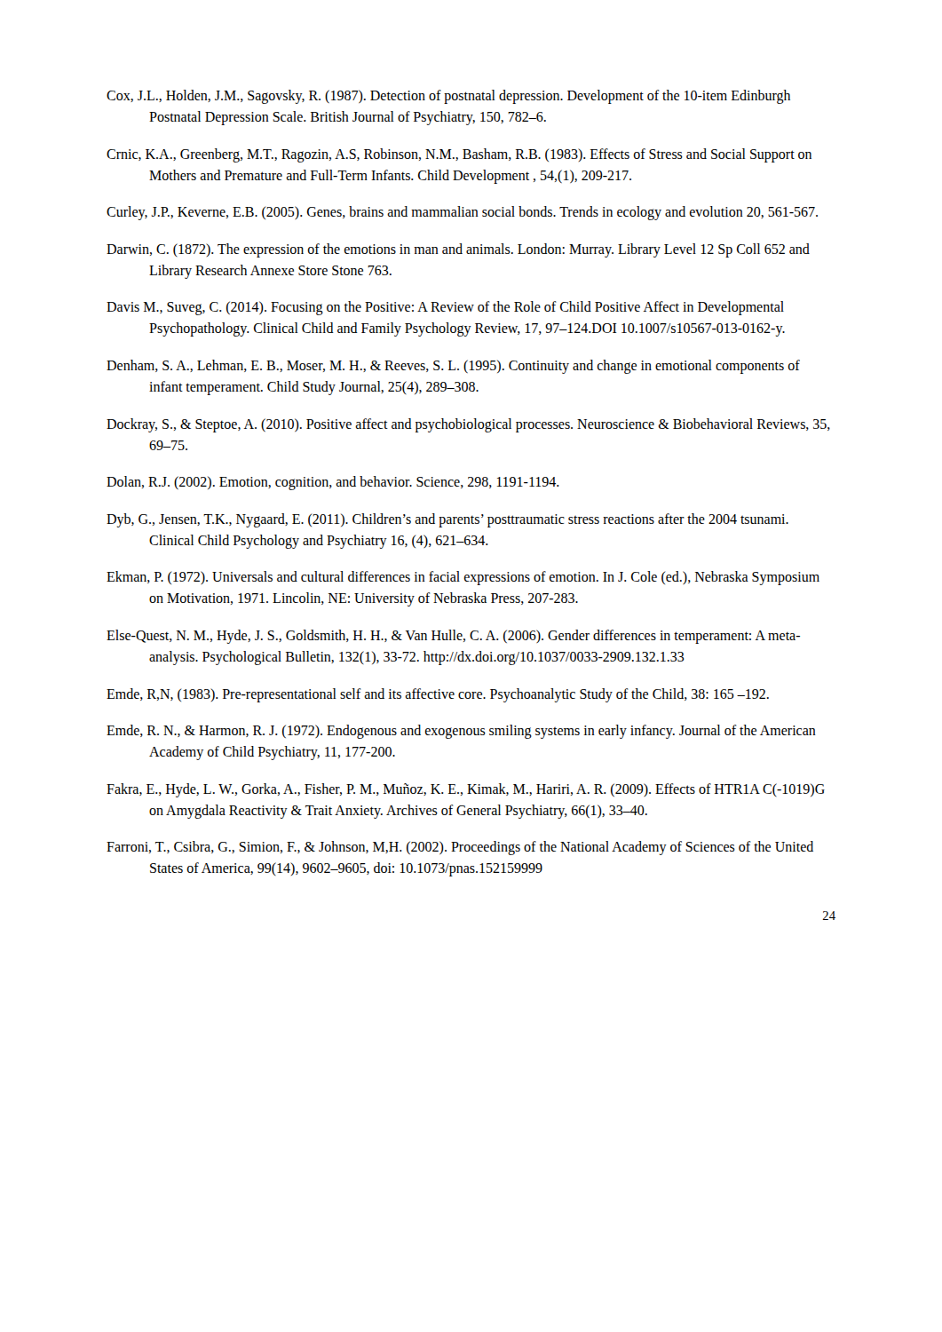Cox, J.L., Holden, J.M., Sagovsky, R. (1987). Detection of postnatal depression. Development of the 10-item Edinburgh Postnatal Depression Scale. British Journal of Psychiatry, 150, 782–6.
Crnic, K.A., Greenberg, M.T., Ragozin, A.S, Robinson, N.M., Basham, R.B. (1983). Effects of Stress and Social Support on Mothers and Premature and Full-Term Infants. Child Development , 54,(1), 209-217.
Curley, J.P., Keverne, E.B. (2005). Genes, brains and mammalian social bonds. Trends in ecology and evolution 20, 561-567.
Darwin, C. (1872). The expression of the emotions in man and animals. London: Murray. Library Level 12 Sp Coll 652 and Library Research Annexe Store Stone 763.
Davis M., Suveg, C. (2014). Focusing on the Positive: A Review of the Role of Child Positive Affect in Developmental Psychopathology. Clinical Child and Family Psychology Review, 17, 97–124.DOI 10.1007/s10567-013-0162-y.
Denham, S. A., Lehman, E. B., Moser, M. H., & Reeves, S. L. (1995). Continuity and change in emotional components of infant temperament. Child Study Journal, 25(4), 289–308.
Dockray, S., & Steptoe, A. (2010). Positive affect and psychobiological processes. Neuroscience & Biobehavioral Reviews, 35, 69–75.
Dolan, R.J. (2002). Emotion, cognition, and behavior. Science, 298, 1191-1194.
Dyb, G., Jensen, T.K., Nygaard, E. (2011). Children’s and parents’ posttraumatic stress reactions after the 2004 tsunami. Clinical Child Psychology and Psychiatry 16, (4), 621–634.
Ekman, P. (1972). Universals and cultural differences in facial expressions of emotion. In J. Cole (ed.), Nebraska Symposium on Motivation, 1971. Lincolin, NE: University of Nebraska Press, 207-283.
Else-Quest, N. M., Hyde, J. S., Goldsmith, H. H., & Van Hulle, C. A. (2006). Gender differences in temperament: A meta-analysis. Psychological Bulletin, 132(1), 33-72. http://dx.doi.org/10.1037/0033-2909.132.1.33
Emde, R,N, (1983). Pre-representational self and its affective core. Psychoanalytic Study of the Child, 38: 165 –192.
Emde, R. N., & Harmon, R. J. (1972). Endogenous and exogenous smiling systems in early infancy. Journal of the American Academy of Child Psychiatry, 11, 177-200.
Fakra, E., Hyde, L. W., Gorka, A., Fisher, P. M., Muñoz, K. E., Kimak, M., Hariri, A. R. (2009). Effects of HTR1A C(-1019)G on Amygdala Reactivity & Trait Anxiety. Archives of General Psychiatry, 66(1), 33–40.
Farroni, T., Csibra, G., Simion, F., & Johnson, M,H. (2002). Proceedings of the National Academy of Sciences of the United States of America, 99(14), 9602–9605, doi: 10.1073/pnas.152159999
24